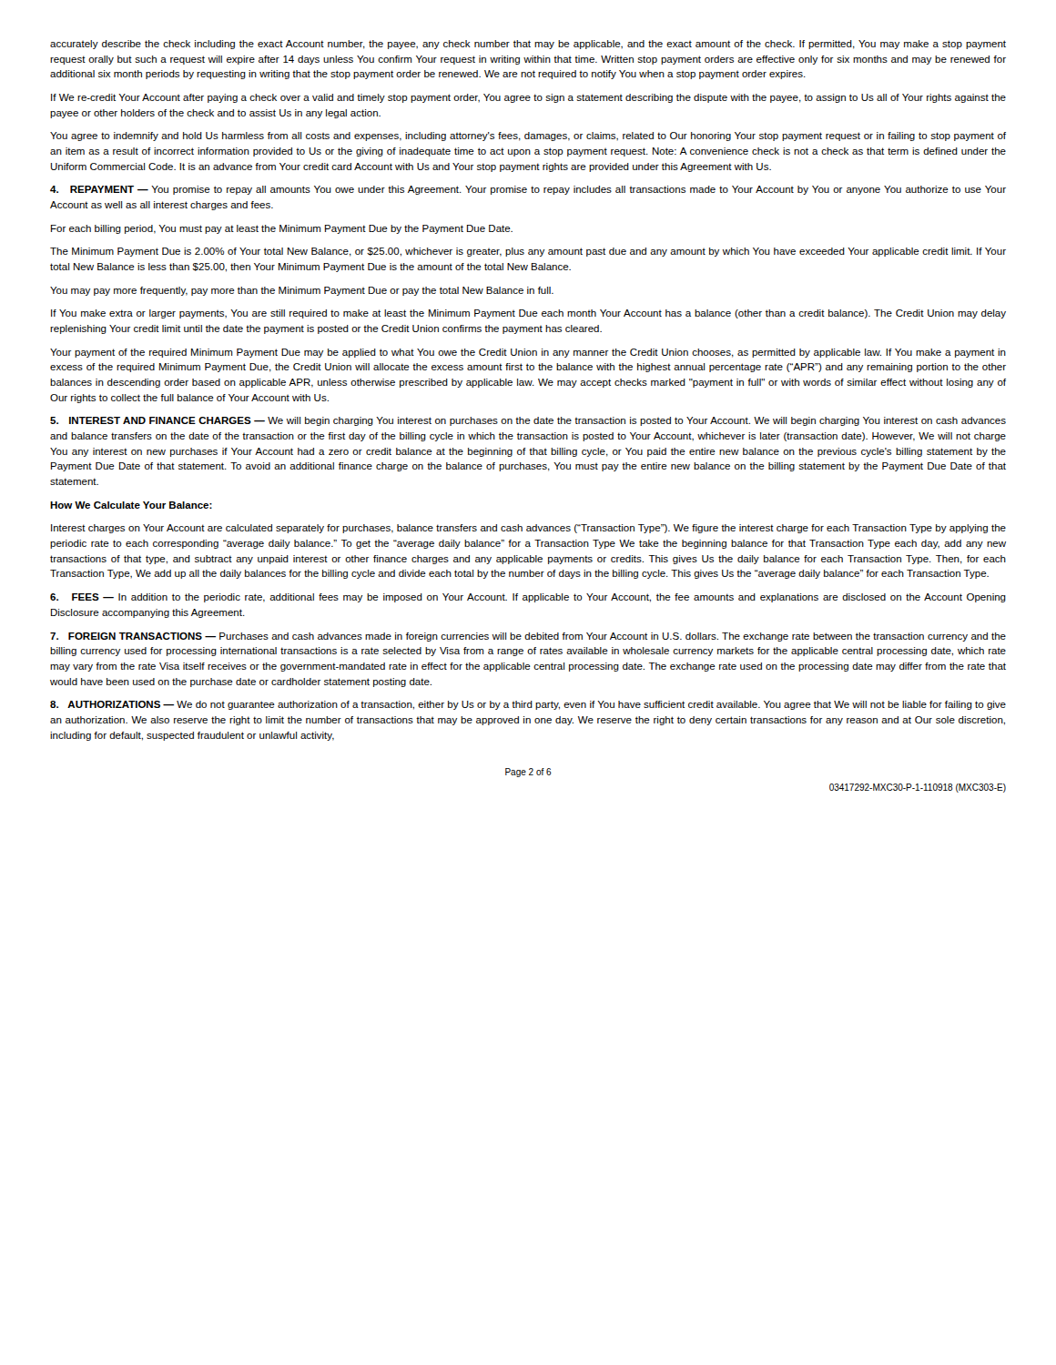accurately describe the check including the exact Account number, the payee, any check number that may be applicable, and the exact amount of the check. If permitted, You may make a stop payment request orally but such a request will expire after 14 days unless You confirm Your request in writing within that time. Written stop payment orders are effective only for six months and may be renewed for additional six month periods by requesting in writing that the stop payment order be renewed. We are not required to notify You when a stop payment order expires.
If We re-credit Your Account after paying a check over a valid and timely stop payment order, You agree to sign a statement describing the dispute with the payee, to assign to Us all of Your rights against the payee or other holders of the check and to assist Us in any legal action.
You agree to indemnify and hold Us harmless from all costs and expenses, including attorney's fees, damages, or claims, related to Our honoring Your stop payment request or in failing to stop payment of an item as a result of incorrect information provided to Us or the giving of inadequate time to act upon a stop payment request. Note: A convenience check is not a check as that term is defined under the Uniform Commercial Code. It is an advance from Your credit card Account with Us and Your stop payment rights are provided under this Agreement with Us.
4. REPAYMENT — You promise to repay all amounts You owe under this Agreement. Your promise to repay includes all transactions made to Your Account by You or anyone You authorize to use Your Account as well as all interest charges and fees.
For each billing period, You must pay at least the Minimum Payment Due by the Payment Due Date.
The Minimum Payment Due is 2.00% of Your total New Balance, or $25.00, whichever is greater, plus any amount past due and any amount by which You have exceeded Your applicable credit limit. If Your total New Balance is less than $25.00, then Your Minimum Payment Due is the amount of the total New Balance.
You may pay more frequently, pay more than the Minimum Payment Due or pay the total New Balance in full.
If You make extra or larger payments, You are still required to make at least the Minimum Payment Due each month Your Account has a balance (other than a credit balance). The Credit Union may delay replenishing Your credit limit until the date the payment is posted or the Credit Union confirms the payment has cleared.
Your payment of the required Minimum Payment Due may be applied to what You owe the Credit Union in any manner the Credit Union chooses, as permitted by applicable law. If You make a payment in excess of the required Minimum Payment Due, the Credit Union will allocate the excess amount first to the balance with the highest annual percentage rate (“APR”) and any remaining portion to the other balances in descending order based on applicable APR, unless otherwise prescribed by applicable law. We may accept checks marked "payment in full" or with words of similar effect without losing any of Our rights to collect the full balance of Your Account with Us.
5. INTEREST AND FINANCE CHARGES — We will begin charging You interest on purchases on the date the transaction is posted to Your Account. We will begin charging You interest on cash advances and balance transfers on the date of the transaction or the first day of the billing cycle in which the transaction is posted to Your Account, whichever is later (transaction date). However, We will not charge You any interest on new purchases if Your Account had a zero or credit balance at the beginning of that billing cycle, or You paid the entire new balance on the previous cycle's billing statement by the Payment Due Date of that statement. To avoid an additional finance charge on the balance of purchases, You must pay the entire new balance on the billing statement by the Payment Due Date of that statement.
How We Calculate Your Balance:
Interest charges on Your Account are calculated separately for purchases, balance transfers and cash advances (“Transaction Type”). We figure the interest charge for each Transaction Type by applying the periodic rate to each corresponding “average daily balance.” To get the “average daily balance” for a Transaction Type We take the beginning balance for that Transaction Type each day, add any new transactions of that type, and subtract any unpaid interest or other finance charges and any applicable payments or credits. This gives Us the daily balance for each Transaction Type. Then, for each Transaction Type, We add up all the daily balances for the billing cycle and divide each total by the number of days in the billing cycle. This gives Us the “average daily balance” for each Transaction Type.
6. FEES — In addition to the periodic rate, additional fees may be imposed on Your Account. If applicable to Your Account, the fee amounts and explanations are disclosed on the Account Opening Disclosure accompanying this Agreement.
7. FOREIGN TRANSACTIONS — Purchases and cash advances made in foreign currencies will be debited from Your Account in U.S. dollars. The exchange rate between the transaction currency and the billing currency used for processing international transactions is a rate selected by Visa from a range of rates available in wholesale currency markets for the applicable central processing date, which rate may vary from the rate Visa itself receives or the government-mandated rate in effect for the applicable central processing date. The exchange rate used on the processing date may differ from the rate that would have been used on the purchase date or cardholder statement posting date.
8. AUTHORIZATIONS — We do not guarantee authorization of a transaction, either by Us or by a third party, even if You have sufficient credit available. You agree that We will not be liable for failing to give an authorization. We also reserve the right to limit the number of transactions that may be approved in one day. We reserve the right to deny certain transactions for any reason and at Our sole discretion, including for default, suspected fraudulent or unlawful activity,
Page 2 of 6
03417292-MXC30-P-1-110918 (MXC303-E)